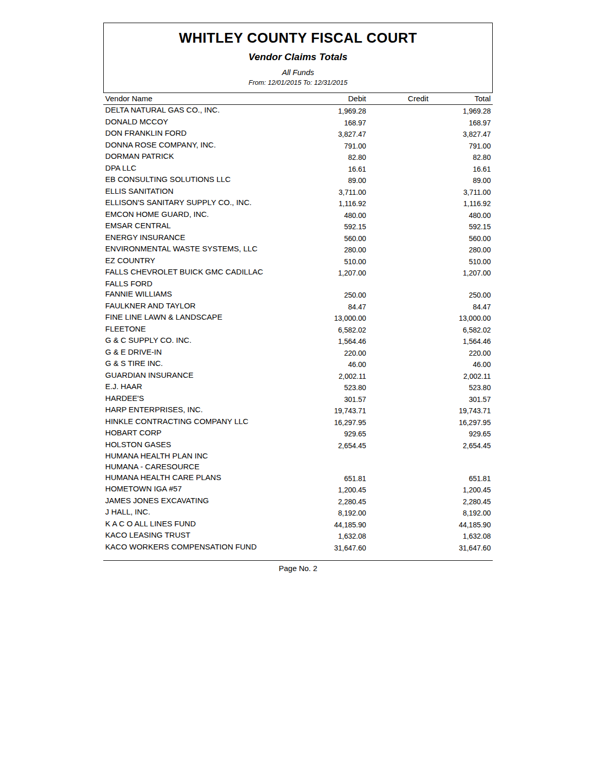WHITLEY COUNTY FISCAL COURT
Vendor Claims Totals
All Funds
From: 12/01/2015 To: 12/31/2015
| Vendor Name | Debit | Credit | Total |
| --- | --- | --- | --- |
| DELTA NATURAL GAS CO., INC. | 1,969.28 | | 1,969.28 |
| DONALD MCCOY | 168.97 | | 168.97 |
| DON FRANKLIN FORD | 3,827.47 | | 3,827.47 |
| DONNA ROSE COMPANY, INC. | 791.00 | | 791.00 |
| DORMAN PATRICK | 82.80 | | 82.80 |
| DPA LLC | 16.61 | | 16.61 |
| EB CONSULTING SOLUTIONS LLC | 89.00 | | 89.00 |
| ELLIS SANITATION | 3,711.00 | | 3,711.00 |
| ELLISON'S SANITARY SUPPLY CO., INC. | 1,116.92 | | 1,116.92 |
| EMCON HOME GUARD, INC. | 480.00 | | 480.00 |
| EMSAR CENTRAL | 592.15 | | 592.15 |
| ENERGY INSURANCE | 560.00 | | 560.00 |
| ENVIRONMENTAL WASTE SYSTEMS, LLC | 280.00 | | 280.00 |
| EZ COUNTRY | 510.00 | | 510.00 |
| FALLS CHEVROLET BUICK GMC CADILLAC | 1,207.00 | | 1,207.00 |
| FALLS FORD | | | |
| FANNIE WILLIAMS | 250.00 | | 250.00 |
| FAULKNER AND TAYLOR | 84.47 | | 84.47 |
| FINE LINE LAWN & LANDSCAPE | 13,000.00 | | 13,000.00 |
| FLEETONE | 6,582.02 | | 6,582.02 |
| G & C SUPPLY CO. INC. | 1,564.46 | | 1,564.46 |
| G & E DRIVE-IN | 220.00 | | 220.00 |
| G & S TIRE INC. | 46.00 | | 46.00 |
| GUARDIAN INSURANCE | 2,002.11 | | 2,002.11 |
| E.J. HAAR | 523.80 | | 523.80 |
| HARDEE'S | 301.57 | | 301.57 |
| HARP ENTERPRISES, INC. | 19,743.71 | | 19,743.71 |
| HINKLE CONTRACTING COMPANY LLC | 16,297.95 | | 16,297.95 |
| HOBART CORP | 929.65 | | 929.65 |
| HOLSTON GASES | 2,654.45 | | 2,654.45 |
| HUMANA HEALTH PLAN INC | | | |
| HUMANA - CARESOURCE | | | |
| HUMANA HEALTH CARE PLANS | 651.81 | | 651.81 |
| HOMETOWN IGA #57 | 1,200.45 | | 1,200.45 |
| JAMES JONES EXCAVATING | 2,280.45 | | 2,280.45 |
| J HALL, INC. | 8,192.00 | | 8,192.00 |
| K A C O ALL LINES FUND | 44,185.90 | | 44,185.90 |
| KACO LEASING TRUST | 1,632.08 | | 1,632.08 |
| KACO WORKERS COMPENSATION FUND | 31,647.60 | | 31,647.60 |
Page No. 2